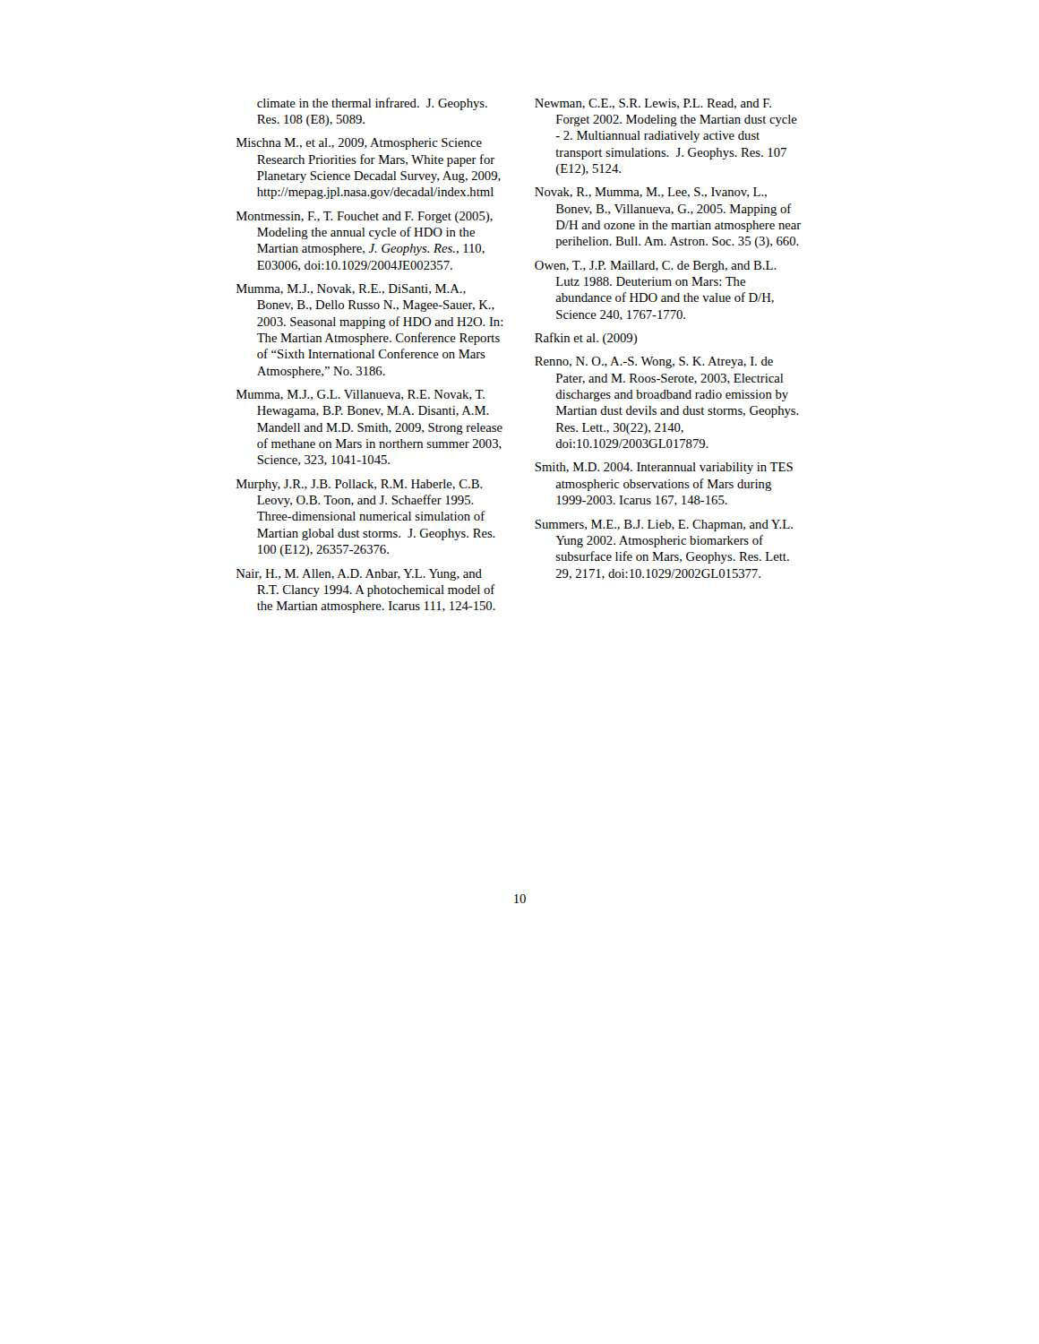climate in the thermal infrared. J. Geophys. Res. 108 (E8), 5089.
Mischna M., et al., 2009, Atmospheric Science Research Priorities for Mars, White paper for Planetary Science Decadal Survey, Aug, 2009, http://mepag.jpl.nasa.gov/decadal/index.html
Montmessin, F., T. Fouchet and F. Forget (2005), Modeling the annual cycle of HDO in the Martian atmosphere, J. Geophys. Res., 110, E03006, doi:10.1029/2004JE002357.
Mumma, M.J., Novak, R.E., DiSanti, M.A., Bonev, B., Dello Russo N., Magee-Sauer, K., 2003. Seasonal mapping of HDO and H2O. In: The Martian Atmosphere. Conference Reports of “Sixth International Conference on Mars Atmosphere,” No. 3186.
Mumma, M.J., G.L. Villanueva, R.E. Novak, T. Hewagama, B.P. Bonev, M.A. Disanti, A.M. Mandell and M.D. Smith, 2009, Strong release of methane on Mars in northern summer 2003, Science, 323, 1041-1045.
Murphy, J.R., J.B. Pollack, R.M. Haberle, C.B. Leovy, O.B. Toon, and J. Schaeffer 1995. Three-dimensional numerical simulation of Martian global dust storms. J. Geophys. Res. 100 (E12), 26357-26376.
Nair, H., M. Allen, A.D. Anbar, Y.L. Yung, and R.T. Clancy 1994. A photochemical model of the Martian atmosphere. Icarus 111, 124-150.
Newman, C.E., S.R. Lewis, P.L. Read, and F. Forget 2002. Modeling the Martian dust cycle - 2. Multiannual radiatively active dust transport simulations. J. Geophys. Res. 107 (E12), 5124.
Novak, R., Mumma, M., Lee, S., Ivanov, L., Bonev, B., Villanueva, G., 2005. Mapping of D/H and ozone in the martian atmosphere near perihelion. Bull. Am. Astron. Soc. 35 (3), 660.
Owen, T., J.P. Maillard, C. de Bergh, and B.L. Lutz 1988. Deuterium on Mars: The abundance of HDO and the value of D/H, Science 240, 1767-1770.
Rafkin et al. (2009)
Renno, N. O., A.-S. Wong, S. K. Atreya, I. de Pater, and M. Roos-Serote, 2003, Electrical discharges and broadband radio emission by Martian dust devils and dust storms, Geophys. Res. Lett., 30(22), 2140, doi:10.1029/2003GL017879.
Smith, M.D. 2004. Interannual variability in TES atmospheric observations of Mars during 1999-2003. Icarus 167, 148-165.
Summers, M.E., B.J. Lieb, E. Chapman, and Y.L. Yung 2002. Atmospheric biomarkers of subsurface life on Mars, Geophys. Res. Lett. 29, 2171, doi:10.1029/2002GL015377.
10